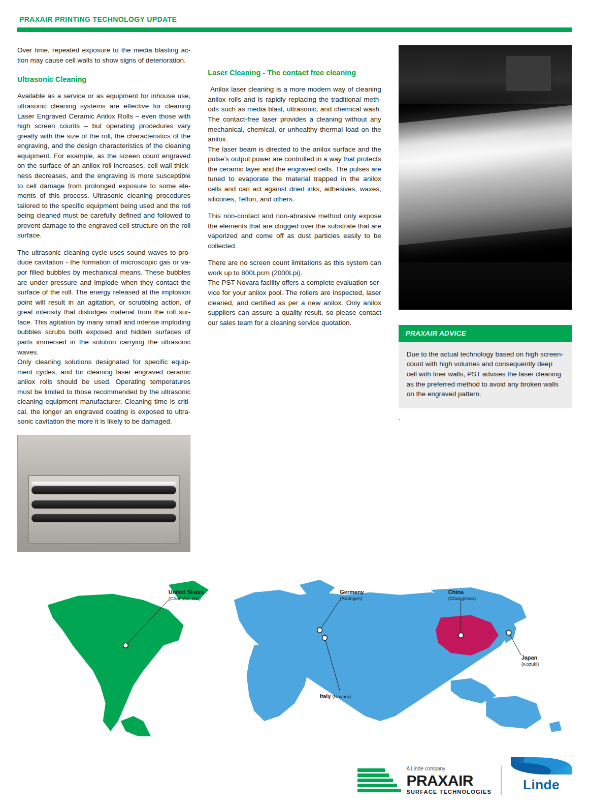PRAXAIR PRINTING TECHNOLOGY UPDATE
Over time, repeated exposure to the media blasting action may cause cell walls to show signs of deterioration.
Ultrasonic Cleaning
Available as a service or as equipment for inhouse use, ultrasonic cleaning systems are effective for cleaning Laser Engraved Ceramic Anilox Rolls – even those with high screen counts – but operating procedures vary greatly with the size of the roll, the characteristics of the engraving, and the design characteristics of the cleaning equipment. For example, as the screen count engraved on the surface of an anilox roll increases, cell wall thickness decreases, and the engraving is more susceptible to cell damage from prolonged exposure to some elements of this process. Ultrasonic cleaning procedures tailored to the specific equipment being used and the roll being cleaned must be carefully defined and followed to prevent damage to the engraved cell structure on the roll surface.
The ultrasonic cleaning cycle uses sound waves to produce cavitation - the formation of microscopic gas or vapor filled bubbles by mechanical means. These bubbles are under pressure and implode when they contact the surface of the roll. The energy released at the implosion point will result in an agitation, or scrubbing action, of great intensity that dislodges material from the roll surface. This agitation by many small and intense imploding bubbles scrubs both exposed and hidden surfaces of parts immersed in the solution carrying the ultrasonic waves.
Only cleaning solutions designated for specific equipment cycles, and for cleaning laser engraved ceramic anilox rolls should be used. Operating temperatures must be limited to those recommended by the ultrasonic cleaning equipment manufacturer. Cleaning time is critical, the longer an engraved coating is exposed to ultrasonic cavitation the more it is likely to be damaged.
Laser Cleaning - The contact free cleaning
Anilox laser cleaning is a more modern way of cleaning anilox rolls and is rapidly replacing the traditional methods such as media blast, ultrasonic, and chemical wash. The contact-free laser provides a cleaning without any mechanical, chemical, or unhealthy thermal load on the anilox.
The laser beam is directed to the anilox surface and the pulse’s output power are controlled in a way that protects the ceramic layer and the engraved cells. The pulses are tuned to evaporate the material trapped in the anilox cells and can act against dried inks, adhesives, waxes, silicones, Teflon, and others.
This non-contact and non-abrasive method only expose the elements that are clogged over the substrate that are vaporized and come off as dust particles easily to be collected.
There are no screen count limitations as this system can work up to 800Lpcm (2000Lpi).
The PST Novara facility offers a complete evaluation service for your anilox pool. The rollers are inspected, laser cleaned, and certified as per a new anilox. Only anilox suppliers can assure a quality result, so please contact our sales team for a cleaning service quotation.
PRAXAIR ADVICE
Due to the actual technology based on high screencount with high volumes and consequently deep cell with finer walls, PST advises the laser cleaning as the preferred method to avoid any broken walls on the engraved pattern.
.
United States (Charlotte, NC) Germany (Ratingen) Italy (Novara) China (Changzhou) Japan (Kozuki)
A Linde company
PRAXAIR
SURFACE TECHNOLOGIES
Linde